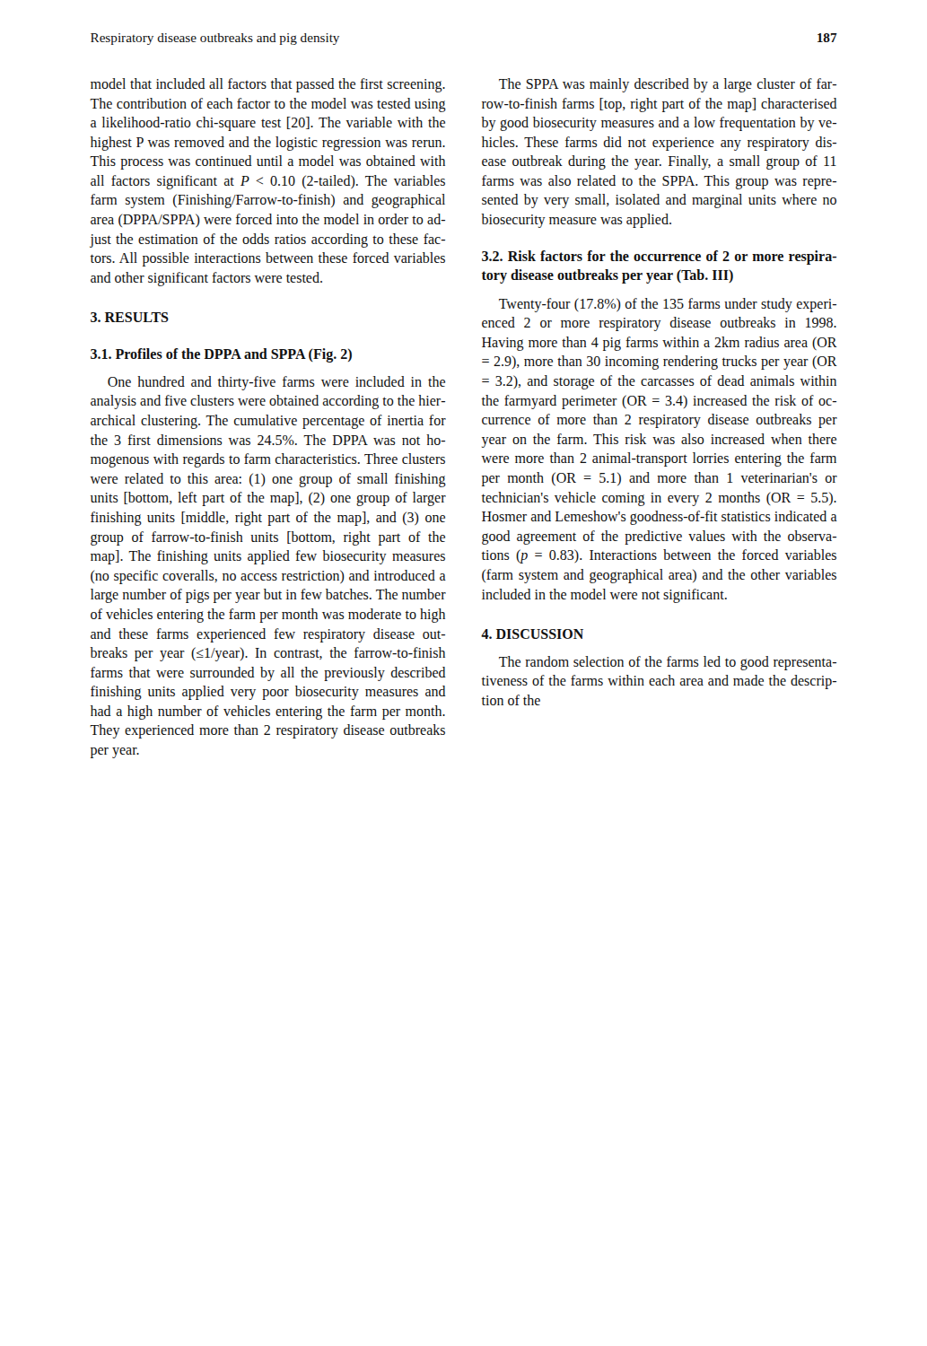Respiratory disease outbreaks and pig density 187
model that included all factors that passed the first screening. The contribution of each factor to the model was tested using a likelihood-ratio chi-square test [20]. The variable with the highest P was removed and the logistic regression was rerun. This process was continued until a model was obtained with all factors significant at P < 0.10 (2-tailed). The variables farm system (Finishing/Farrow-to-finish) and geographical area (DPPA/SPPA) were forced into the model in order to adjust the estimation of the odds ratios according to these factors. All possible interactions between these forced variables and other significant factors were tested.
3. RESULTS
3.1. Profiles of the DPPA and SPPA (Fig. 2)
One hundred and thirty-five farms were included in the analysis and five clusters were obtained according to the hierarchical clustering. The cumulative percentage of inertia for the 3 first dimensions was 24.5%. The DPPA was not homogenous with regards to farm characteristics. Three clusters were related to this area: (1) one group of small finishing units [bottom, left part of the map], (2) one group of larger finishing units [middle, right part of the map], and (3) one group of farrow-to-finish units [bottom, right part of the map]. The finishing units applied few biosecurity measures (no specific coveralls, no access restriction) and introduced a large number of pigs per year but in few batches. The number of vehicles entering the farm per month was moderate to high and these farms experienced few respiratory disease outbreaks per year (≤1/year). In contrast, the farrow-to-finish farms that were surrounded by all the previously described finishing units applied very poor biosecurity measures and had a high number of vehicles entering the farm per month. They experienced more than 2 respiratory disease outbreaks per year.
The SPPA was mainly described by a large cluster of farrow-to-finish farms [top, right part of the map] characterised by good biosecurity measures and a low frequentation by vehicles. These farms did not experience any respiratory disease outbreak during the year. Finally, a small group of 11 farms was also related to the SPPA. This group was represented by very small, isolated and marginal units where no biosecurity measure was applied.
3.2. Risk factors for the occurrence of 2 or more respiratory disease outbreaks per year (Tab. III)
Twenty-four (17.8%) of the 135 farms under study experienced 2 or more respiratory disease outbreaks in 1998. Having more than 4 pig farms within a 2km radius area (OR = 2.9), more than 30 incoming rendering trucks per year (OR = 3.2), and storage of the carcasses of dead animals within the farmyard perimeter (OR = 3.4) increased the risk of occurrence of more than 2 respiratory disease outbreaks per year on the farm. This risk was also increased when there were more than 2 animal-transport lorries entering the farm per month (OR = 5.1) and more than 1 veterinarian's or technician's vehicle coming in every 2 months (OR = 5.5). Hosmer and Lemeshow's goodness-of-fit statistics indicated a good agreement of the predictive values with the observations (p = 0.83). Interactions between the forced variables (farm system and geographical area) and the other variables included in the model were not significant.
4. DISCUSSION
The random selection of the farms led to good representativeness of the farms within each area and made the description of the